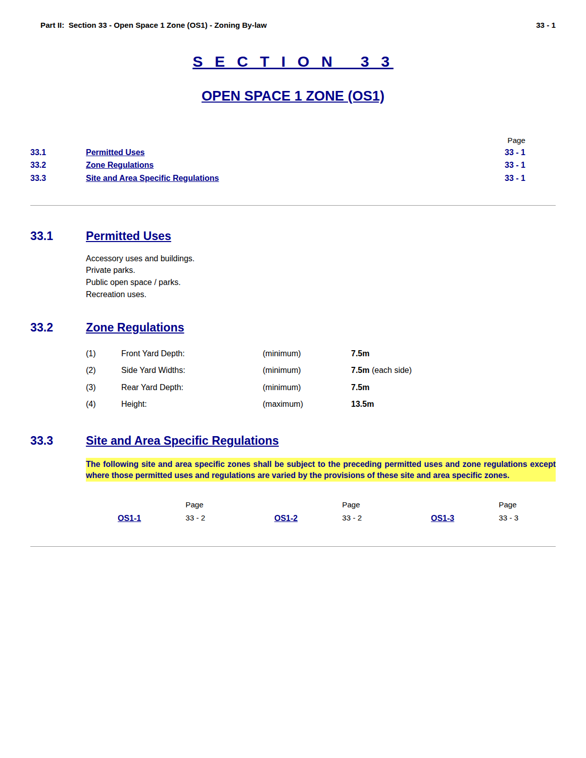Part II: Section 33 - Open Space 1 Zone (OS1) - Zoning By-law 33 - 1
S E C T I O N 3 3
OPEN SPACE 1 ZONE (OS1)
Page
| 33.1 | Permitted Uses | 33 - 1 |
| 33.2 | Zone Regulations | 33 - 1 |
| 33.3 | Site and Area Specific Regulations | 33 - 1 |
33.1 Permitted Uses
Accessory uses and buildings.
Private parks.
Public open space / parks.
Recreation uses.
33.2 Zone Regulations
| (1) | Front Yard Depth: | (minimum) | 7.5m |
| (2) | Side Yard Widths: | (minimum) | 7.5m (each side) |
| (3) | Rear Yard Depth: | (minimum) | 7.5m |
| (4) | Height: | (maximum) | 13.5m |
33.3 Site and Area Specific Regulations
The following site and area specific zones shall be subject to the preceding permitted uses and zone regulations except where those permitted uses and regulations are varied by the provisions of these site and area specific zones.
| | | Page | | | Page | | | Page |
| | OS1-1 | 33 - 2 | | OS1-2 | 33 - 2 | | OS1-3 | 33 - 3 |